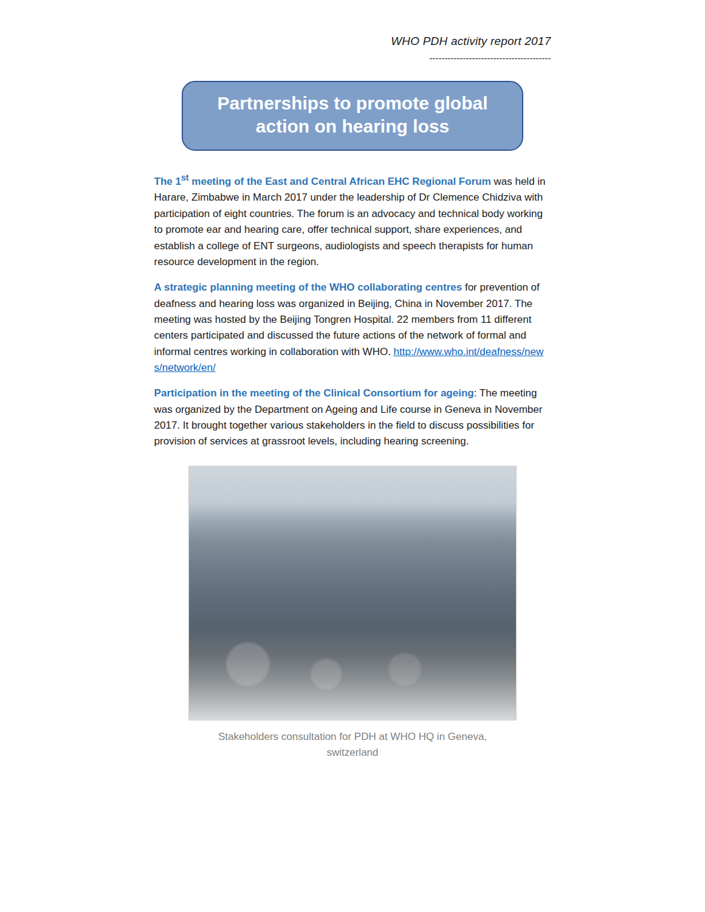WHO PDH activity report 2017
----------------------------------------
Partnerships to promote global action on hearing loss
The 1st meeting of the East and Central African EHC Regional Forum was held in Harare, Zimbabwe in March 2017 under the leadership of Dr Clemence Chidziva with participation of eight countries. The forum is an advocacy and technical body working to promote ear and hearing care, offer technical support, share experiences, and establish a college of ENT surgeons, audiologists and speech therapists for human resource development in the region.
A strategic planning meeting of the WHO collaborating centres for prevention of deafness and hearing loss was organized in Beijing, China in November 2017. The meeting was hosted by the Beijing Tongren Hospital. 22 members from 11 different centers participated and discussed the future actions of the network of formal and informal centres working in collaboration with WHO. http://www.who.int/deafness/news/network/en/
Participation in the meeting of the Clinical Consortium for ageing: The meeting was organized by the Department on Ageing and Life course in Geneva in November 2017. It brought together various stakeholders in the field to discuss possibilities for provision of services at grassroot levels, including hearing screening.
Stakeholders consultation for PDH at WHO HQ in Geneva, switzerland